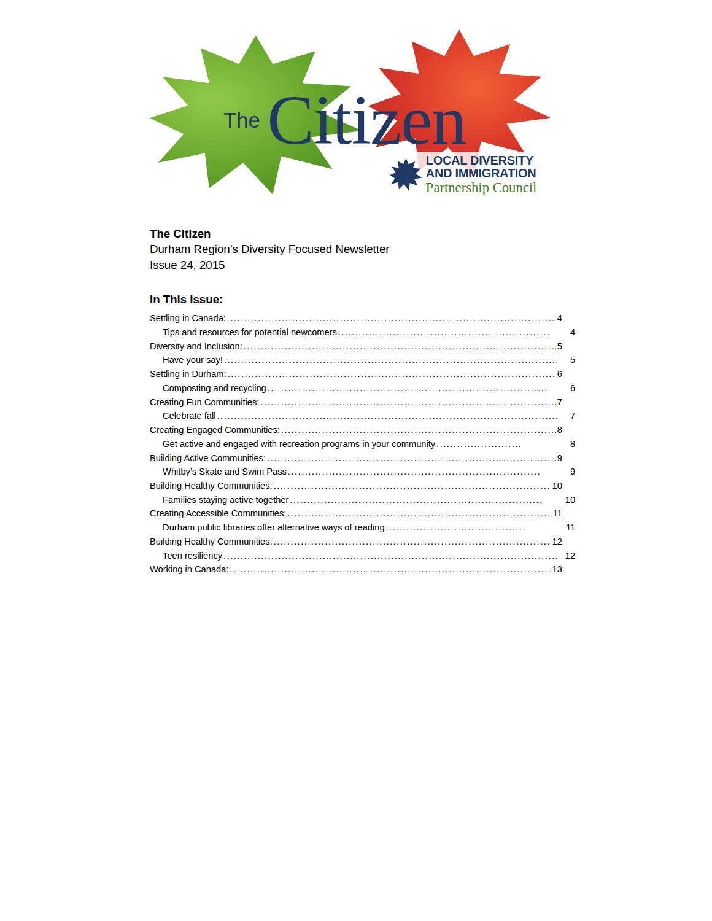The Citizen
LOCAL DIVERSITY
AND IMMIGRATION
Partnership Council
The Citizen
Durham Region’s Diversity Focused Newsletter
Issue 24, 2015
In This Issue:
Settling in Canada: .................................................................................................................. 4
Tips and resources for potential newcomers .............................................................. 4
Diversity and Inclusion: .......................................................................................................... 5
Have your say! .................................................................................................. 5
Settling in Durham: .............................................................................................................. 6
Composting and recycling .................................................................................. 6
Creating Fun Communities: .................................................................................................. 7
Celebrate fall .................................................................................................... 7
Creating Engaged Communities: .......................................................................................... 8
Get active and engaged with recreation programs in your community ......................... 8
Building Active Communities: .............................................................................................. 9
Whitby’s Skate and Swim Pass .......................................................................... 9
Building Healthy Communities: .......................................................................................... 10
Families staying active together .......................................................................... 10
Creating Accessible Communities: .................................................................................. 11
Durham public libraries offer alternative ways of reading ......................................... 11
Building Healthy Communities: .......................................................................................... 12
Teen resiliency .................................................................................................. 12
Working in Canada: .............................................................................................................. 13